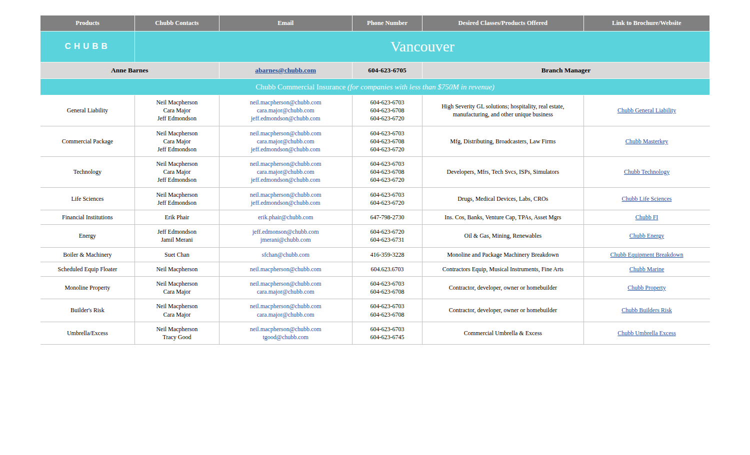| CHUBB | Vancouver |
| Anne Barnes | abarnes@chubb.com | 604-623-6705 | Branch Manager |
| Chubb Commercial Insurance (for companies with less than $750M in revenue) |
| Products | Chubb Contacts | Email | Phone Number | Desired Classes/Products Offered | Link to Brochure/Website |
| General Liability | Neil Macpherson Cara Major Jeff Edmondson | neil.macpherson@chubb.com cara.major@chubb.com jeff.edmondson@chubb.com | 604-623-6703 604-623-6708 604-623-6720 | High Severity GL solutions; hospitality, real estate, manufacturing, and other unique business | Chubb General Liability |
| Commercial Package | Neil Macpherson Cara Major Jeff Edmondson | neil.macpherson@chubb.com cara.major@chubb.com jeff.edmondson@chubb.com | 604-623-6703 604-623-6708 604-623-6720 | Mfg, Distributing, Broadcasters, Law Firms | Chubb Masterkey |
| Technology | Neil Macpherson Cara Major Jeff Edmondson | neil.macpherson@chubb.com cara.major@chubb.com jeff.edmondson@chubb.com | 604-623-6703 604-623-6708 604-623-6720 | Developers, Mfrs, Tech Svcs, ISPs, Simulators | Chubb Technology |
| Life Sciences | Neil Macpherson Jeff Edmondson | neil.macpherson@chubb.com jeff.edmondson@chubb.com | 604-623-6703 604-623-6720 | Drugs, Medical Devices, Labs, CROs | Chubb Life Sciences |
| Financial Institutions | Erik Phair | erik.phair@chubb.com | 647-798-2730 | Ins. Cos, Banks, Venture Cap, TPAs, Asset Mgrs | Chubb FI |
| Energy | Jeff Edmondson Jamil Merani | jeff.edmonson@chubb.com jmerani@chubb.com | 604-623-6720 604-623-6731 | Oil & Gas, Mining, Renewables | Chubb Energy |
| Boiler & Machinery | Suet Chan | sfchan@chubb.com | 416-359-3228 | Monoline and Package Machinery Breakdown | Chubb Equipment Breakdown |
| Scheduled Equip Floater | Neil Macpherson | neil.macpherson@chubb.com | 604.623.6703 | Contractors Equip, Musical Instruments, Fine Arts | Chubb Marine |
| Monoline Property | Neil Macpherson Cara Major | neil.macpherson@chubb.com cara.major@chubb.com | 604-623-6703 604-623-6708 | Contractor, developer, owner or homebuilder | Chubb Property |
| Builder's Risk | Neil Macpherson Cara Major | neil.macpherson@chubb.com cara.major@chubb.com | 604-623-6703 604-623-6708 | Contractor, developer, owner or homebuilder | Chubb Builders Risk |
| Umbrella/Excess | Neil Macpherson Tracy Good | neil.macpherson@chubb.com tgood@chubb.com | 604-623-6703 604-623-6745 | Commercial Umbrella & Excess | Chubb Umbrella Excess |